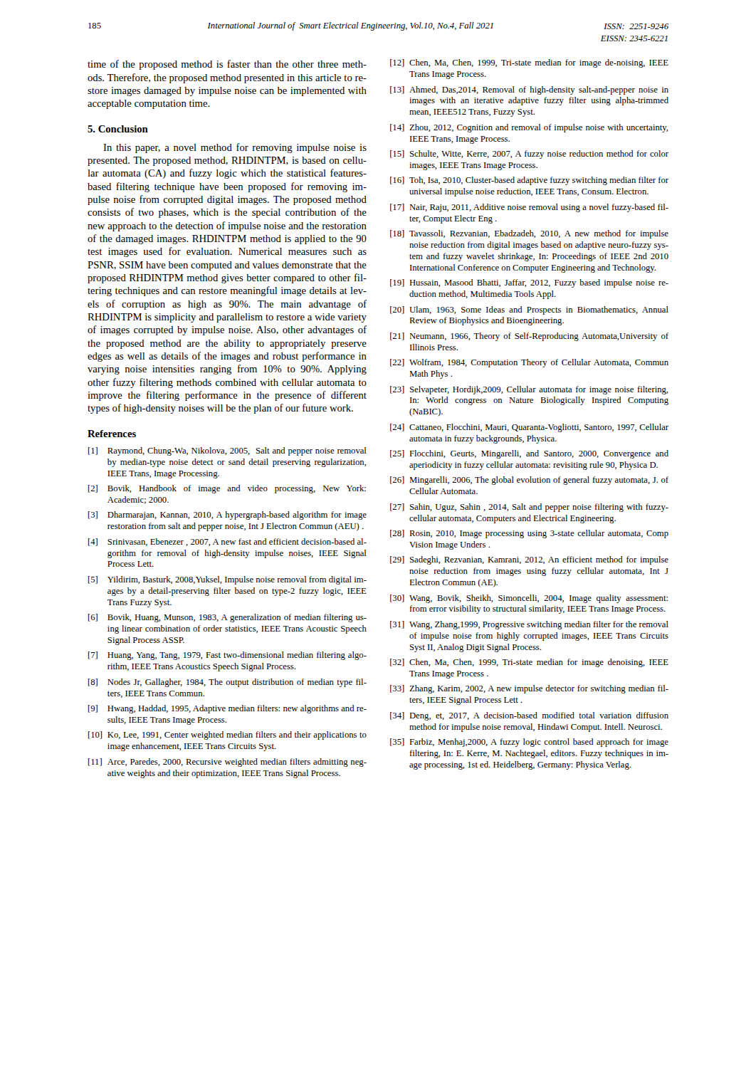185
International Journal of Smart Electrical Engineering, Vol.10, No.4, Fall 2021
ISSN: 2251-9246
EISSN: 2345-6221
time of the proposed method is faster than the other three methods. Therefore, the proposed method presented in this article to restore images damaged by impulse noise can be implemented with acceptable computation time.
5. Conclusion
In this paper, a novel method for removing impulse noise is presented. The proposed method, RHDINTPM, is based on cellular automata (CA) and fuzzy logic which the statistical features-based filtering technique have been proposed for removing impulse noise from corrupted digital images. The proposed method consists of two phases, which is the special contribution of the new approach to the detection of impulse noise and the restoration of the damaged images. RHDINTPM method is applied to the 90 test images used for evaluation. Numerical measures such as PSNR, SSIM have been computed and values demonstrate that the proposed RHDINTPM method gives better compared to other filtering techniques and can restore meaningful image details at levels of corruption as high as 90%. The main advantage of RHDINTPM is simplicity and parallelism to restore a wide variety of images corrupted by impulse noise. Also, other advantages of the proposed method are the ability to appropriately preserve edges as well as details of the images and robust performance in varying noise intensities ranging from 10% to 90%. Applying other fuzzy filtering methods combined with cellular automata to improve the filtering performance in the presence of different types of high-density noises will be the plan of our future work.
References
[1] Raymond, Chung-Wa, Nikolova, 2005, Salt and pepper noise removal by median-type noise detect or sand detail preserving regularization, IEEE Trans, Image Processing.
[2] Bovik, Handbook of image and video processing, New York: Academic; 2000.
[3] Dharmarajan, Kannan, 2010, A hypergraph-based algorithm for image restoration from salt and pepper noise, Int J Electron Commun (AEU) .
[4] Srinivasan, Ebenezer , 2007, A new fast and efficient decision-based algorithm for removal of high-density impulse noises, IEEE Signal Process Lett.
[5] Yildirim, Basturk, 2008,Yuksel, Impulse noise removal from digital images by a detail-preserving filter based on type-2 fuzzy logic, IEEE Trans Fuzzy Syst.
[6] Bovik, Huang, Munson, 1983, A generalization of median filtering using linear combination of order statistics, IEEE Trans Acoustic Speech Signal Process ASSP.
[7] Huang, Yang, Tang, 1979, Fast two-dimensional median filtering algorithm, IEEE Trans Acoustics Speech Signal Process.
[8] Nodes Jr, Gallagher, 1984, The output distribution of median type filters, IEEE Trans Commun.
[9] Hwang, Haddad, 1995, Adaptive median filters: new algorithms and results, IEEE Trans Image Process.
[10] Ko, Lee, 1991, Center weighted median filters and their applications to image enhancement, IEEE Trans Circuits Syst.
[11] Arce, Paredes, 2000, Recursive weighted median filters admitting negative weights and their optimization, IEEE Trans Signal Process.
[12] Chen, Ma, Chen, 1999, Tri-state median for image de-noising, IEEE Trans Image Process.
[13] Ahmed, Das,2014, Removal of high-density salt-and-pepper noise in images with an iterative adaptive fuzzy filter using alpha-trimmed mean, IEEE512 Trans, Fuzzy Syst.
[14] Zhou, 2012, Cognition and removal of impulse noise with uncertainty, IEEE Trans, Image Process.
[15] Schulte, Witte, Kerre, 2007, A fuzzy noise reduction method for color images, IEEE Trans Image Process.
[16] Toh, Isa, 2010, Cluster-based adaptive fuzzy switching median filter for universal impulse noise reduction, IEEE Trans, Consum. Electron.
[17] Nair, Raju, 2011, Additive noise removal using a novel fuzzy-based filter, Comput Electr Eng .
[18] Tavassoli, Rezvanian, Ebadzadeh, 2010, A new method for impulse noise reduction from digital images based on adaptive neuro-fuzzy system and fuzzy wavelet shrinkage, In: Proceedings of IEEE 2nd 2010 International Conference on Computer Engineering and Technology.
[19] Hussain, Masood Bhatti, Jaffar, 2012, Fuzzy based impulse noise reduction method, Multimedia Tools Appl.
[20] Ulam, 1963, Some Ideas and Prospects in Biomathematics, Annual Review of Biophysics and Bioengineering.
[21] Neumann, 1966, Theory of Self-Reproducing Automata,University of Illinois Press.
[22] Wolfram, 1984, Computation Theory of Cellular Automata, Commun Math Phys .
[23] Selvapeter, Hordijk,2009, Cellular automata for image noise filtering, In: World congress on Nature Biologically Inspired Computing (NaBIC).
[24] Cattaneo, Flocchini, Mauri, Quaranta-Vogliotti, Santoro, 1997, Cellular automata in fuzzy backgrounds, Physica.
[25] Flocchini, Geurts, Mingarelli, and Santoro, 2000, Convergence and aperiodicity in fuzzy cellular automata: revisiting rule 90, Physica D.
[26] Mingarelli, 2006, The global evolution of general fuzzy automata, J. of Cellular Automata.
[27] Sahin, Uguz, Sahin , 2014, Salt and pepper noise filtering with fuzzy-cellular automata, Computers and Electrical Engineering.
[28] Rosin, 2010, Image processing using 3-state cellular automata, Comp Vision Image Unders .
[29] Sadeghi, Rezvanian, Kamrani, 2012, An efficient method for impulse noise reduction from images using fuzzy cellular automata, Int J Electron Commun (AE).
[30] Wang, Bovik, Sheikh, Simoncelli, 2004, Image quality assessment: from error visibility to structural similarity, IEEE Trans Image Process.
[31] Wang, Zhang,1999, Progressive switching median filter for the removal of impulse noise from highly corrupted images, IEEE Trans Circuits Syst II, Analog Digit Signal Process.
[32] Chen, Ma, Chen, 1999, Tri-state median for image denoising, IEEE Trans Image Process .
[33] Zhang, Karim, 2002, A new impulse detector for switching median filters, IEEE Signal Process Lett .
[34] Deng, et, 2017, A decision-based modified total variation diffusion method for impulse noise removal, Hindawi Comput. Intell. Neurosci.
[35] Farbiz, Menhaj,2000, A fuzzy logic control based approach for image filtering, In: E. Kerre, M. Nachtegael, editors. Fuzzy techniques in image processing, 1st ed. Heidelberg, Germany: Physica Verlag.